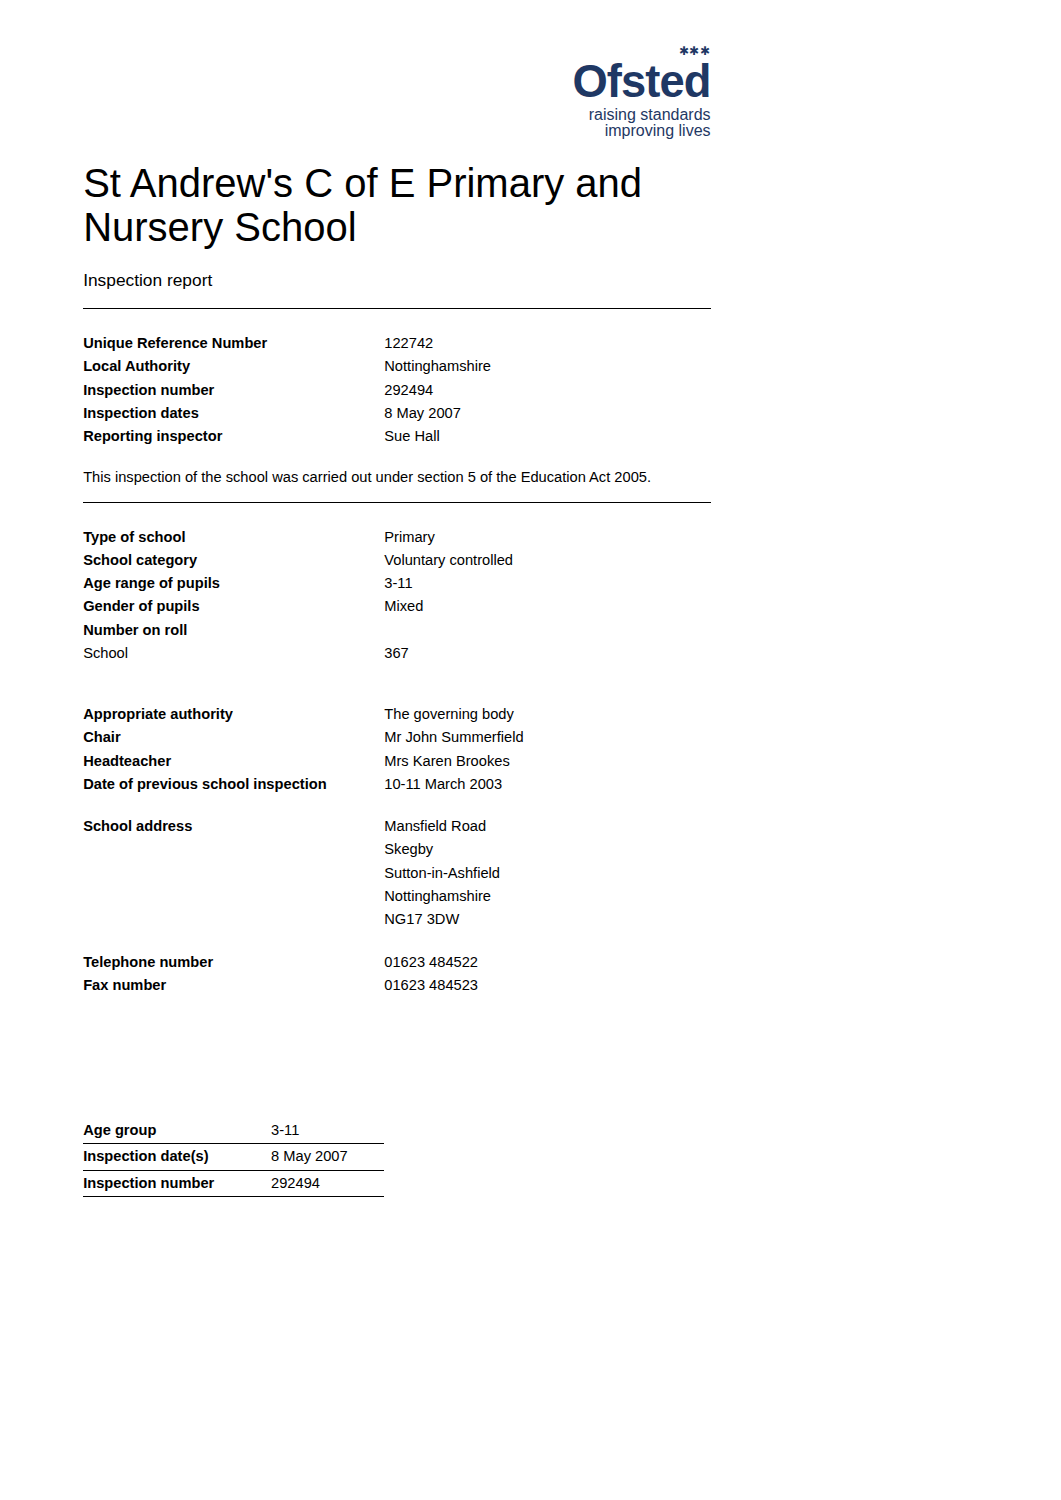✱✱✱
Ofsted
raising standards
improving lives
St Andrew's C of E Primary and Nursery School
Inspection report
| Unique Reference Number | 122742 |
| Local Authority | Nottinghamshire |
| Inspection number | 292494 |
| Inspection dates | 8 May 2007 |
| Reporting inspector | Sue Hall |
This inspection of the school was carried out under section 5 of the Education Act 2005.
| Type of school | Primary |
| School category | Voluntary controlled |
| Age range of pupils | 3-11 |
| Gender of pupils | Mixed |
| Number on roll | |
| School | 367 |
| Appropriate authority | The governing body |
| Chair | Mr John Summerfield |
| Headteacher | Mrs Karen Brookes |
| Date of previous school inspection | 10-11 March 2003 |
| School address | Mansfield Road |
| | Skegby |
| | Sutton-in-Ashfield |
| | Nottinghamshire |
| | NG17 3DW |
| Telephone number | 01623 484522 |
| Fax number | 01623 484523 |
| Age group | 3-11 |
| Inspection date(s) | 8 May 2007 |
| Inspection number | 292494 |